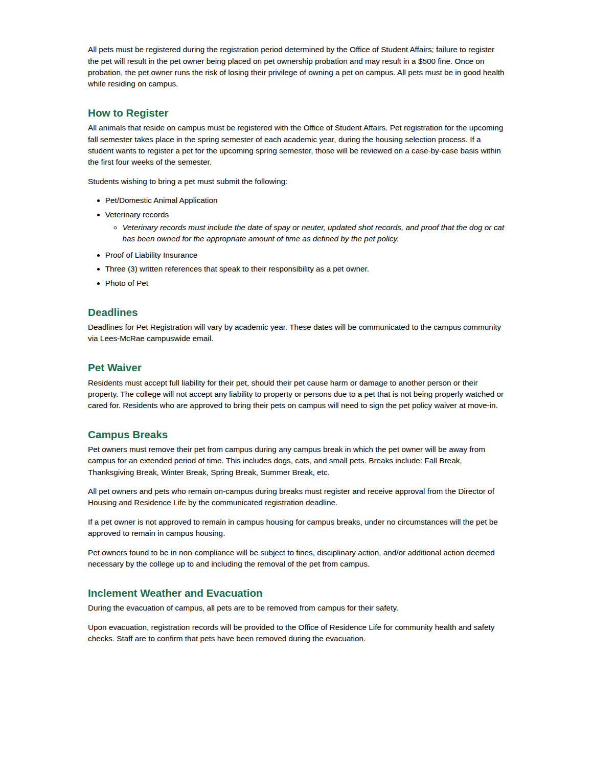All pets must be registered during the registration period determined by the Office of Student Affairs; failure to register the pet will result in the pet owner being placed on pet ownership probation and may result in a $500 fine. Once on probation, the pet owner runs the risk of losing their privilege of owning a pet on campus. All pets must be in good health while residing on campus.
How to Register
All animals that reside on campus must be registered with the Office of Student Affairs. Pet registration for the upcoming fall semester takes place in the spring semester of each academic year, during the housing selection process. If a student wants to register a pet for the upcoming spring semester, those will be reviewed on a case-by-case basis within the first four weeks of the semester.
Students wishing to bring a pet must submit the following:
Pet/Domestic Animal Application
Veterinary records
Veterinary records must include the date of spay or neuter, updated shot records, and proof that the dog or cat has been owned for the appropriate amount of time as defined by the pet policy.
Proof of Liability Insurance
Three (3) written references that speak to their responsibility as a pet owner.
Photo of Pet
Deadlines
Deadlines for Pet Registration will vary by academic year. These dates will be communicated to the campus community via Lees-McRae campuswide email.
Pet Waiver
Residents must accept full liability for their pet, should their pet cause harm or damage to another person or their property. The college will not accept any liability to property or persons due to a pet that is not being properly watched or cared for. Residents who are approved to bring their pets on campus will need to sign the pet policy waiver at move-in.
Campus Breaks
Pet owners must remove their pet from campus during any campus break in which the pet owner will be away from campus for an extended period of time. This includes dogs, cats, and small pets. Breaks include: Fall Break, Thanksgiving Break, Winter Break, Spring Break, Summer Break, etc.
All pet owners and pets who remain on-campus during breaks must register and receive approval from the Director of Housing and Residence Life by the communicated registration deadline.
If a pet owner is not approved to remain in campus housing for campus breaks, under no circumstances will the pet be approved to remain in campus housing.
Pet owners found to be in non-compliance will be subject to fines, disciplinary action, and/or additional action deemed necessary by the college up to and including the removal of the pet from campus.
Inclement Weather and Evacuation
During the evacuation of campus, all pets are to be removed from campus for their safety.
Upon evacuation, registration records will be provided to the Office of Residence Life for community health and safety checks. Staff are to confirm that pets have been removed during the evacuation.